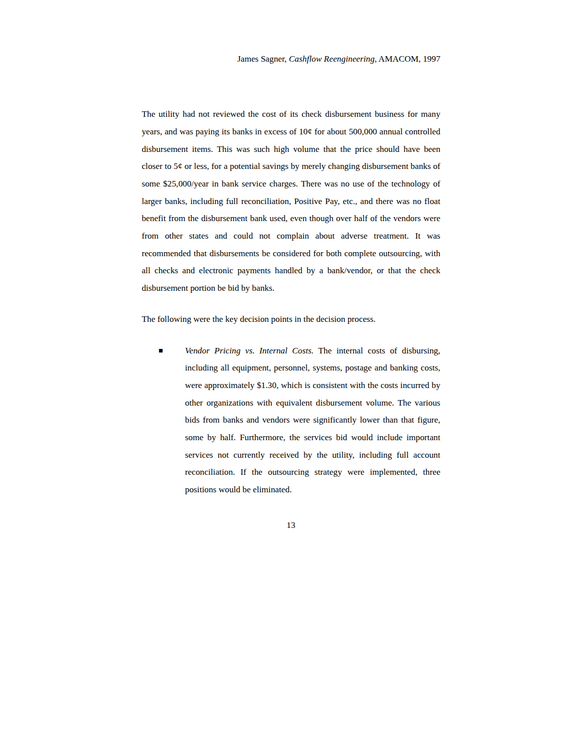James Sagner, Cashflow Reengineering, AMACOM, 1997
The utility had not reviewed the cost of its check disbursement business for many years, and was paying its banks in excess of 10¢ for about 500,000 annual controlled disbursement items. This was such high volume that the price should have been closer to 5¢ or less, for a potential savings by merely changing disbursement banks of some $25,000/year in bank service charges. There was no use of the technology of larger banks, including full reconciliation, Positive Pay, etc., and there was no float benefit from the disbursement bank used, even though over half of the vendors were from other states and could not complain about adverse treatment. It was recommended that disbursements be considered for both complete outsourcing, with all checks and electronic payments handled by a bank/vendor, or that the check disbursement portion be bid by banks.
The following were the key decision points in the decision process.
Vendor Pricing vs. Internal Costs. The internal costs of disbursing, including all equipment, personnel, systems, postage and banking costs, were approximately $1.30, which is consistent with the costs incurred by other organizations with equivalent disbursement volume. The various bids from banks and vendors were significantly lower than that figure, some by half. Furthermore, the services bid would include important services not currently received by the utility, including full account reconciliation. If the outsourcing strategy were implemented, three positions would be eliminated.
13